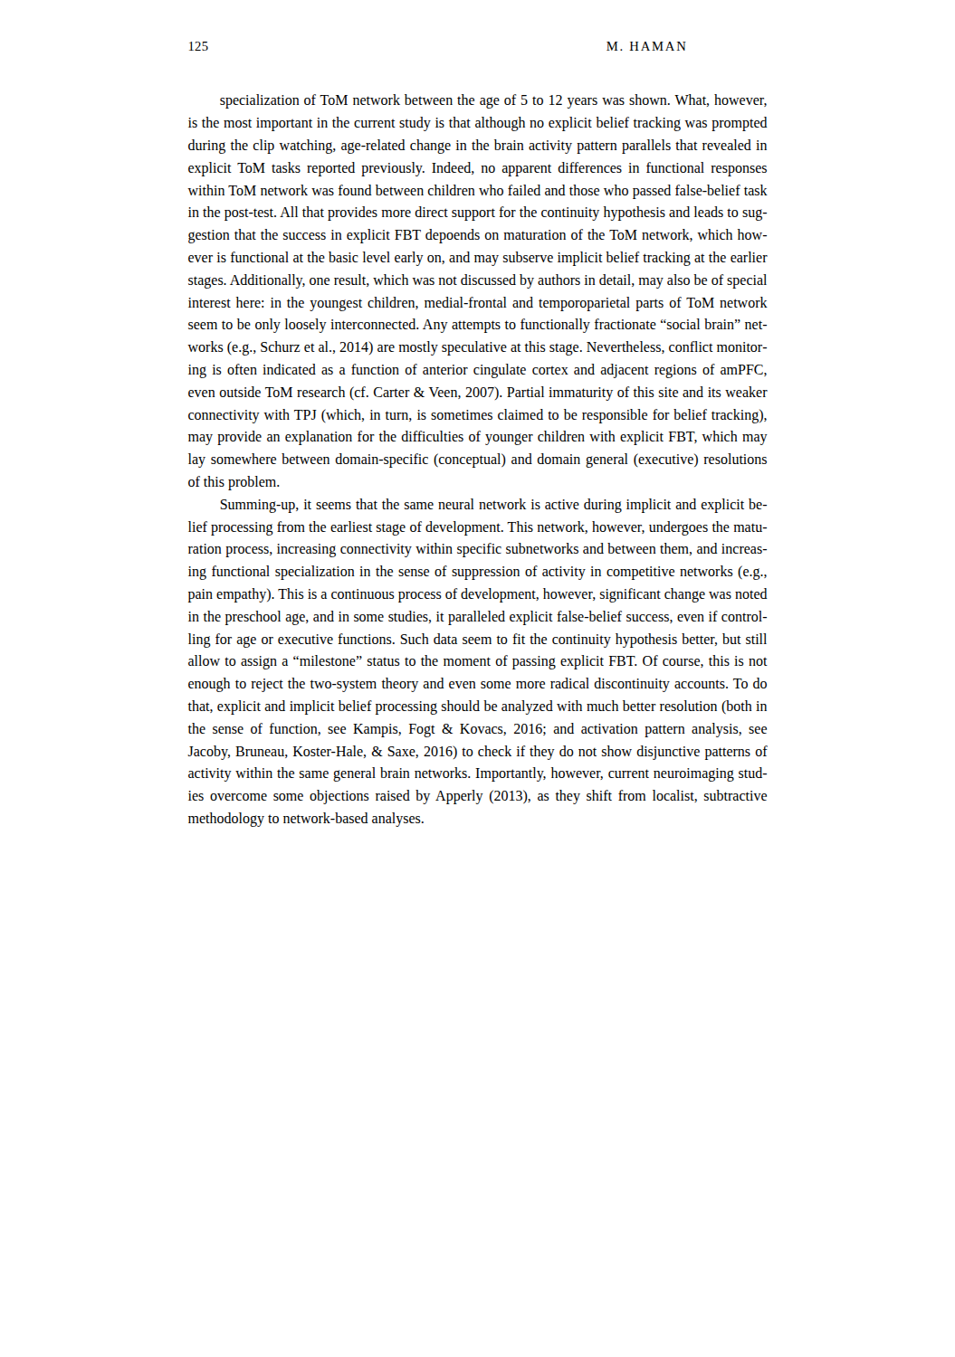125 M. Haman
specialization of ToM network between the age of 5 to 12 years was shown. What, however, is the most important in the current study is that although no explicit belief tracking was prompted during the clip watching, age-related change in the brain activity pattern parallels that revealed in explicit ToM tasks reported previously. Indeed, no apparent differences in functional responses within ToM network was found between children who failed and those who passed false-belief task in the post-test. All that provides more direct support for the continuity hypothesis and leads to suggestion that the success in explicit FBT depoends on maturation of the ToM network, which however is functional at the basic level early on, and may subserve implicit belief tracking at the earlier stages. Additionally, one result, which was not discussed by authors in detail, may also be of special interest here: in the youngest children, medial-frontal and temporoparietal parts of ToM network seem to be only loosely interconnected. Any attempts to functionally fractionate “social brain” networks (e.g., Schurz et al., 2014) are mostly speculative at this stage. Nevertheless, conflict monitoring is often indicated as a function of anterior cingulate cortex and adjacent regions of amPFC, even outside ToM research (cf. Carter & Veen, 2007). Partial immaturity of this site and its weaker connectivity with TPJ (which, in turn, is sometimes claimed to be responsible for belief tracking), may provide an explanation for the difficulties of younger children with explicit FBT, which may lay somewhere between domain-specific (conceptual) and domain general (executive) resolutions of this problem.
Summing-up, it seems that the same neural network is active during implicit and explicit belief processing from the earliest stage of development. This network, however, undergoes the maturation process, increasing connectivity within specific subnetworks and between them, and increasing functional specialization in the sense of suppression of activity in competitive networks (e.g., pain empathy). This is a continuous process of development, however, significant change was noted in the preschool age, and in some studies, it paralleled explicit false-belief success, even if controlling for age or executive functions. Such data seem to fit the continuity hypothesis better, but still allow to assign a “milestone” status to the moment of passing explicit FBT. Of course, this is not enough to reject the two-system theory and even some more radical discontinuity accounts. To do that, explicit and implicit belief processing should be analyzed with much better resolution (both in the sense of function, see Kampis, Fogt & Kovacs, 2016; and activation pattern analysis, see Jacoby, Bruneau, Koster-Hale, & Saxe, 2016) to check if they do not show disjunctive patterns of activity within the same general brain networks. Importantly, however, current neuroimaging studies overcome some objections raised by Apperly (2013), as they shift from localist, subtractive methodology to network-based analyses.